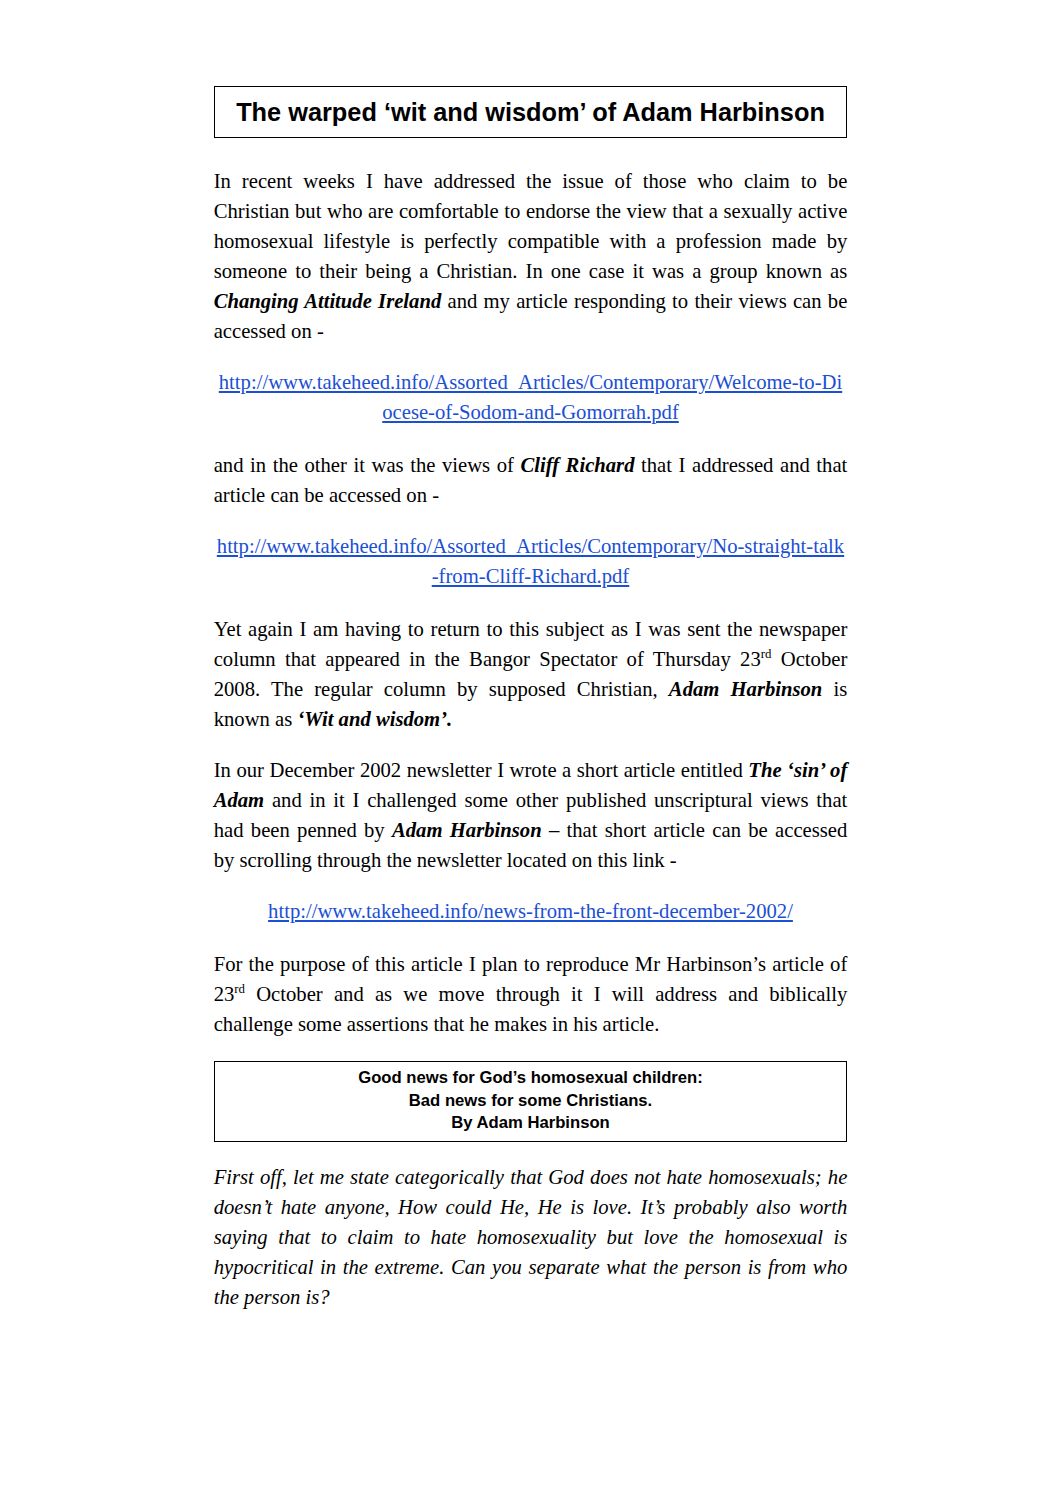The warped ‘wit and wisdom’ of Adam Harbinson
In recent weeks I have addressed the issue of those who claim to be Christian but who are comfortable to endorse the view that a sexually active homosexual lifestyle is perfectly compatible with a profession made by someone to their being a Christian. In one case it was a group known as Changing Attitude Ireland and my article responding to their views can be accessed on -
http://www.takeheed.info/Assorted_Articles/Contemporary/Welcome-to-Diocese-of-Sodom-and-Gomorrah.pdf
and in the other it was the views of Cliff Richard that I addressed and that article can be accessed on -
http://www.takeheed.info/Assorted_Articles/Contemporary/No-straight-talk-from-Cliff-Richard.pdf
Yet again I am having to return to this subject as I was sent the newspaper column that appeared in the Bangor Spectator of Thursday 23rd October 2008. The regular column by supposed Christian, Adam Harbinson is known as ‘Wit and wisdom’.
In our December 2002 newsletter I wrote a short article entitled The ‘sin’ of Adam and in it I challenged some other published unscriptural views that had been penned by Adam Harbinson – that short article can be accessed by scrolling through the newsletter located on this link -
http://www.takeheed.info/news-from-the-front-december-2002/
For the purpose of this article I plan to reproduce Mr Harbinson’s article of 23rd October and as we move through it I will address and biblically challenge some assertions that he makes in his article.
Good news for God’s homosexual children:
Bad news for some Christians.
By Adam Harbinson
First off, let me state categorically that God does not hate homosexuals; he doesn’t hate anyone, How could He, He is love. It’s probably also worth saying that to claim to hate homosexuality but love the homosexual is hypocritical in the extreme. Can you separate what the person is from who the person is?